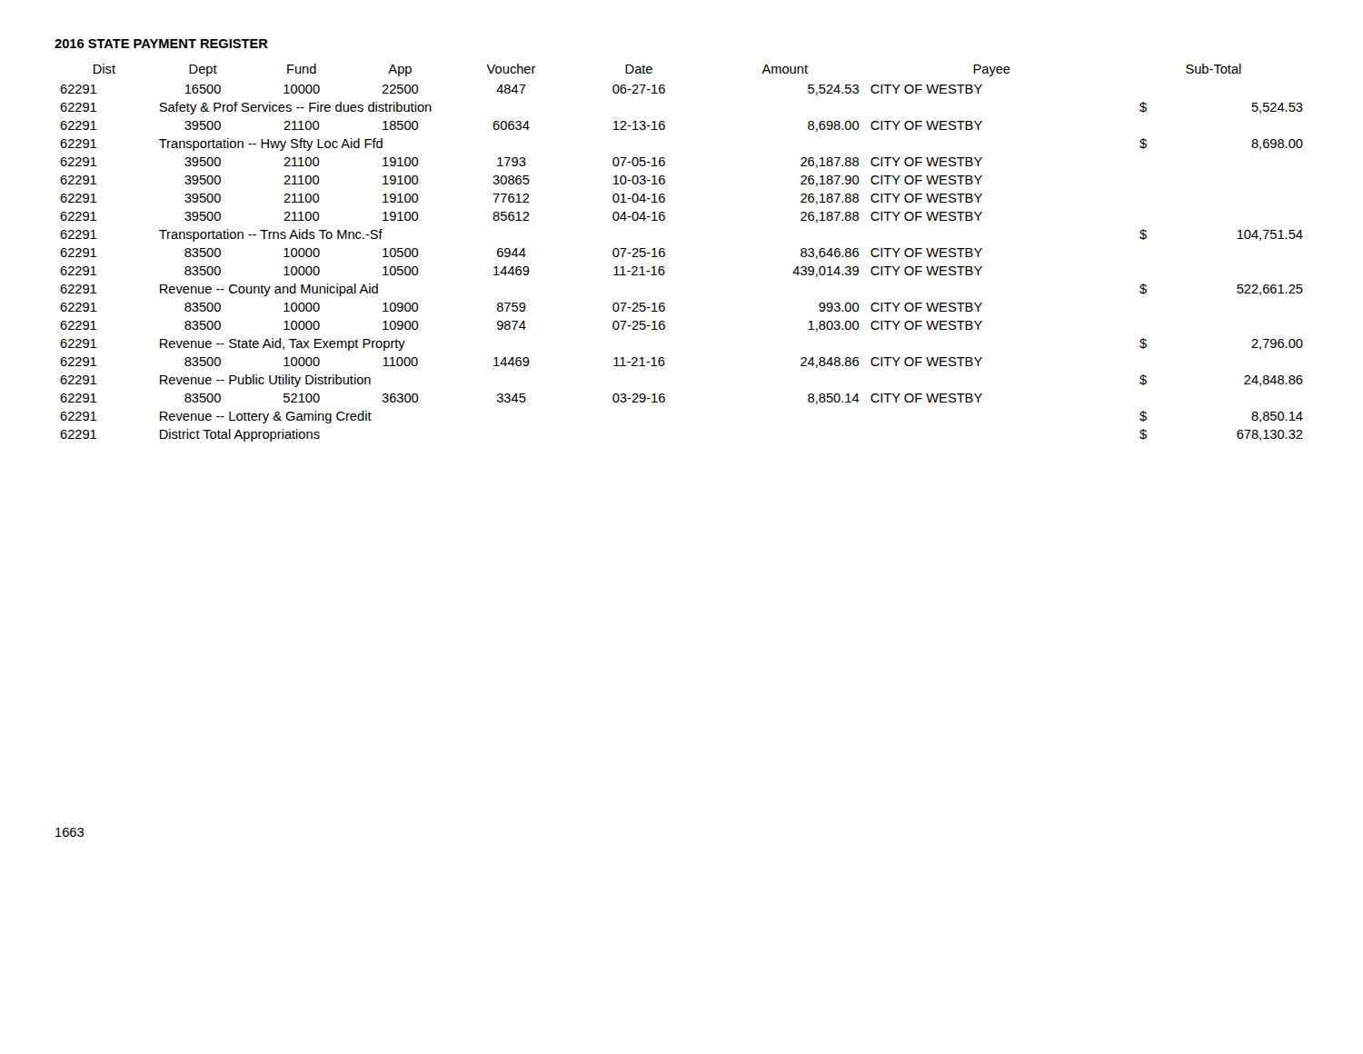2016 STATE PAYMENT REGISTER
| Dist | Dept | Fund | App | Voucher | Date | Amount | Payee | Sub-Total |
| --- | --- | --- | --- | --- | --- | --- | --- | --- |
| 62291 | 16500 | 10000 | 22500 | 4847 | 06-27-16 | 5,524.53 | CITY OF WESTBY | | |
| 62291 | Safety & Prof Services -- Fire dues distribution | | $ | 5,524.53 |
| 62291 | 39500 | 21100 | 18500 | 60634 | 12-13-16 | 8,698.00 | CITY OF WESTBY | | |
| 62291 | Transportation -- Hwy Sfty Loc Aid Ffd | | $ | 8,698.00 |
| 62291 | 39500 | 21100 | 19100 | 1793 | 07-05-16 | 26,187.88 | CITY OF WESTBY | | |
| 62291 | 39500 | 21100 | 19100 | 30865 | 10-03-16 | 26,187.90 | CITY OF WESTBY | | |
| 62291 | 39500 | 21100 | 19100 | 77612 | 01-04-16 | 26,187.88 | CITY OF WESTBY | | |
| 62291 | 39500 | 21100 | 19100 | 85612 | 04-04-16 | 26,187.88 | CITY OF WESTBY | | |
| 62291 | Transportation -- Trns Aids To Mnc.-Sf | | $ | 104,751.54 |
| 62291 | 83500 | 10000 | 10500 | 6944 | 07-25-16 | 83,646.86 | CITY OF WESTBY | | |
| 62291 | 83500 | 10000 | 10500 | 14469 | 11-21-16 | 439,014.39 | CITY OF WESTBY | | |
| 62291 | Revenue -- County and Municipal Aid | | $ | 522,661.25 |
| 62291 | 83500 | 10000 | 10900 | 8759 | 07-25-16 | 993.00 | CITY OF WESTBY | | |
| 62291 | 83500 | 10000 | 10900 | 9874 | 07-25-16 | 1,803.00 | CITY OF WESTBY | | |
| 62291 | Revenue -- State Aid, Tax Exempt Proprty | | $ | 2,796.00 |
| 62291 | 83500 | 10000 | 11000 | 14469 | 11-21-16 | 24,848.86 | CITY OF WESTBY | | |
| 62291 | Revenue -- Public Utility Distribution | | $ | 24,848.86 |
| 62291 | 83500 | 52100 | 36300 | 3345 | 03-29-16 | 8,850.14 | CITY OF WESTBY | | |
| 62291 | Revenue -- Lottery & Gaming Credit | | $ | 8,850.14 |
| 62291 | District Total Appropriations | | $ | 678,130.32 |
1663